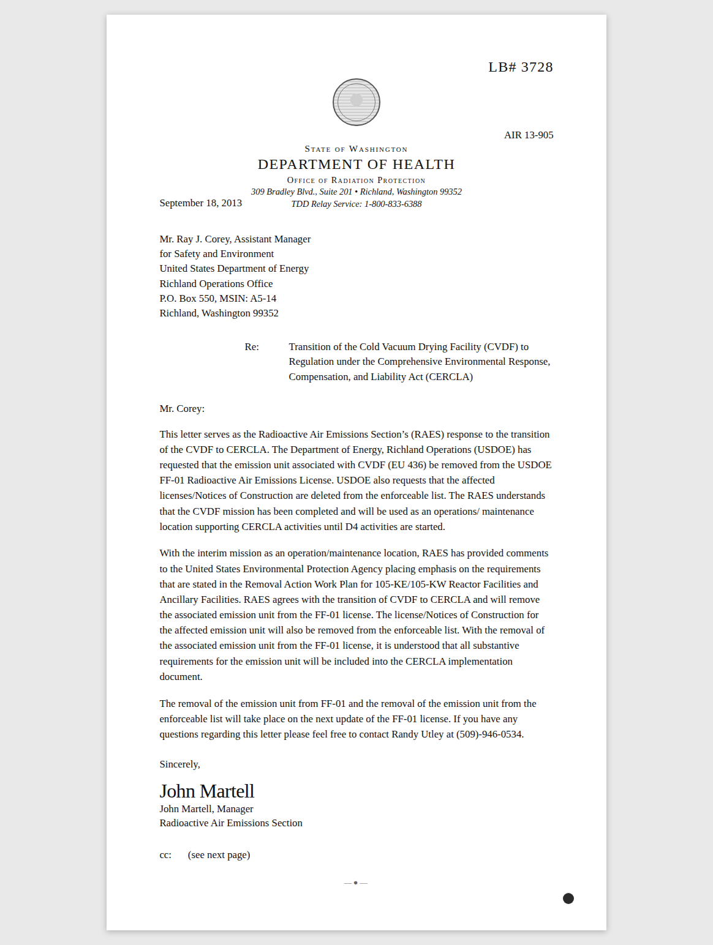LB# 3728
AIR 13-905
State of Washington
DEPARTMENT OF HEALTH
Office of Radiation Protection
309 Bradley Blvd., Suite 201 • Richland, Washington 99352
TDD Relay Service: 1-800-833-6388
September 18, 2013
Mr. Ray J. Corey, Assistant Manager
for Safety and Environment
United States Department of Energy
Richland Operations Office
P.O. Box 550, MSIN: A5-14
Richland, Washington 99352
Re:
Transition of the Cold Vacuum Drying Facility (CVDF) to Regulation under the Comprehensive Environmental Response, Compensation, and Liability Act (CERCLA)
Mr. Corey:
This letter serves as the Radioactive Air Emissions Section’s (RAES) response to the transition of the CVDF to CERCLA. The Department of Energy, Richland Operations (USDOE) has requested that the emission unit associated with CVDF (EU 436) be removed from the USDOE FF-01 Radioactive Air Emissions License. USDOE also requests that the affected licenses/Notices of Construction are deleted from the enforceable list. The RAES understands that the CVDF mission has been completed and will be used as an operations/ maintenance location supporting CERCLA activities until D4 activities are started.
With the interim mission as an operation/maintenance location, RAES has provided comments to the United States Environmental Protection Agency placing emphasis on the requirements that are stated in the Removal Action Work Plan for 105-KE/105-KW Reactor Facilities and Ancillary Facilities. RAES agrees with the transition of CVDF to CERCLA and will remove the associated emission unit from the FF-01 license. The license/Notices of Construction for the affected emission unit will also be removed from the enforceable list. With the removal of the associated emission unit from the FF-01 license, it is understood that all substantive requirements for the emission unit will be included into the CERCLA implementation document.
The removal of the emission unit from FF-01 and the removal of the emission unit from the enforceable list will take place on the next update of the FF-01 license. If you have any questions regarding this letter please feel free to contact Randy Utley at (509)-946-0534.
Sincerely,
John Martell
John Martell, Manager
Radioactive Air Emissions Section
cc:(see next page)
—●—